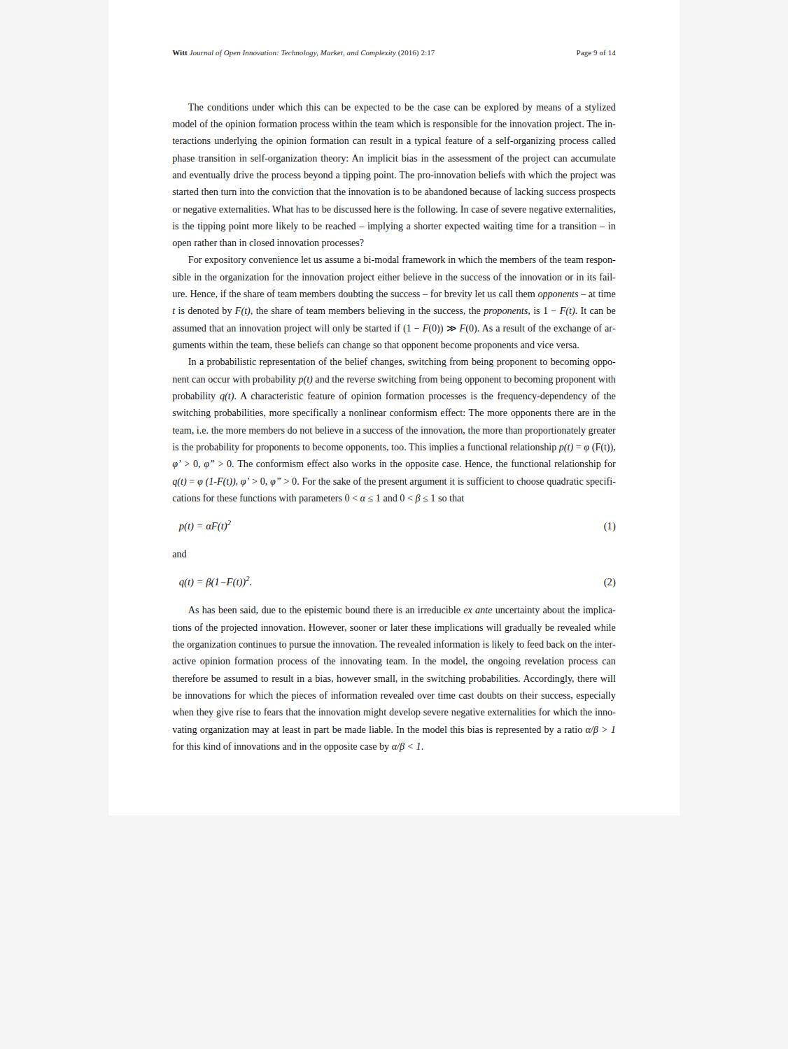Witt Journal of Open Innovation: Technology, Market, and Complexity (2016) 2:17
Page 9 of 14
The conditions under which this can be expected to be the case can be explored by means of a stylized model of the opinion formation process within the team which is responsible for the innovation project. The interactions underlying the opinion formation can result in a typical feature of a self-organizing process called phase transition in self-organization theory: An implicit bias in the assessment of the project can accumulate and eventually drive the process beyond a tipping point. The pro-innovation beliefs with which the project was started then turn into the conviction that the innovation is to be abandoned because of lacking success prospects or negative externalities. What has to be discussed here is the following. In case of severe negative externalities, is the tipping point more likely to be reached – implying a shorter expected waiting time for a transition – in open rather than in closed innovation processes?
For expository convenience let us assume a bi-modal framework in which the members of the team responsible in the organization for the innovation project either believe in the success of the innovation or in its failure. Hence, if the share of team members doubting the success – for brevity let us call them opponents – at time t is denoted by F(t), the share of team members believing in the success, the proponents, is 1 − F(t). It can be assumed that an innovation project will only be started if (1 − F(0)) ≫ F(0). As a result of the exchange of arguments within the team, these beliefs can change so that opponent become proponents and vice versa.
In a probabilistic representation of the belief changes, switching from being proponent to becoming opponent can occur with probability p(t) and the reverse switching from being opponent to becoming proponent with probability q(t). A characteristic feature of opinion formation processes is the frequency-dependency of the switching probabilities, more specifically a nonlinear conformism effect: The more opponents there are in the team, i.e. the more members do not believe in a success of the innovation, the more than proportionately greater is the probability for proponents to become opponents, too. This implies a functional relationship p(t) = φ (F(t)), φ’ > 0, φ” > 0. The conformism effect also works in the opposite case. Hence, the functional relationship for q(t) = φ (1-F(t)), φ’ > 0, φ” > 0. For the sake of the present argument it is sufficient to choose quadratic specifications for these functions with parameters 0 < α ≤ 1 and 0 < β ≤ 1 so that
p(t) = αF(t)2
(1)
and
q(t) = β(1−F(t))2.
(2)
As has been said, due to the epistemic bound there is an irreducible ex ante uncertainty about the implications of the projected innovation. However, sooner or later these implications will gradually be revealed while the organization continues to pursue the innovation. The revealed information is likely to feed back on the interactive opinion formation process of the innovating team. In the model, the ongoing revelation process can therefore be assumed to result in a bias, however small, in the switching probabilities. Accordingly, there will be innovations for which the pieces of information revealed over time cast doubts on their success, especially when they give rise to fears that the innovation might develop severe negative externalities for which the innovating organization may at least in part be made liable. In the model this bias is represented by a ratio α/β > 1 for this kind of innovations and in the opposite case by α/β < 1.